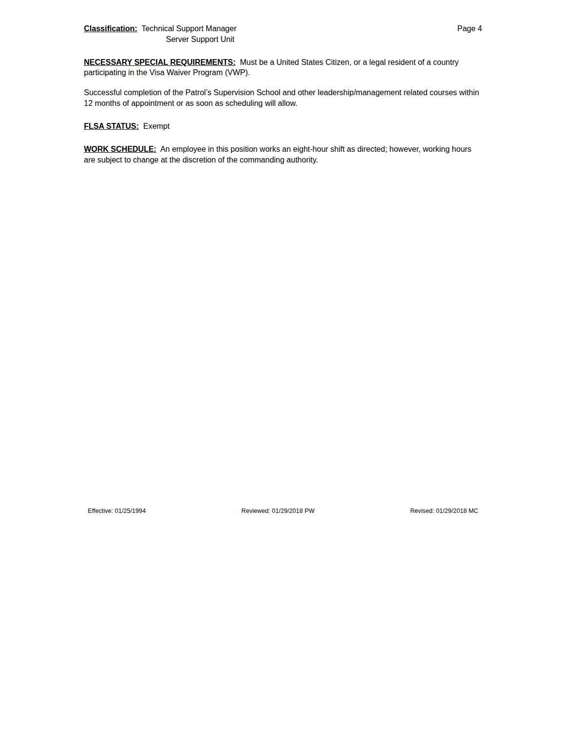Classification: Technical Support Manager
Server Support Unit
Page 4
NECESSARY SPECIAL REQUIREMENTS: Must be a United States Citizen, or a legal resident of a country participating in the Visa Waiver Program (VWP).
Successful completion of the Patrol’s Supervision School and other leadership/management related courses within 12 months of appointment or as soon as scheduling will allow.
FLSA STATUS: Exempt
WORK SCHEDULE: An employee in this position works an eight-hour shift as directed; however, working hours are subject to change at the discretion of the commanding authority.
Effective: 01/25/1994 Reviewed: 01/29/2018 PW Revised: 01/29/2018 MC